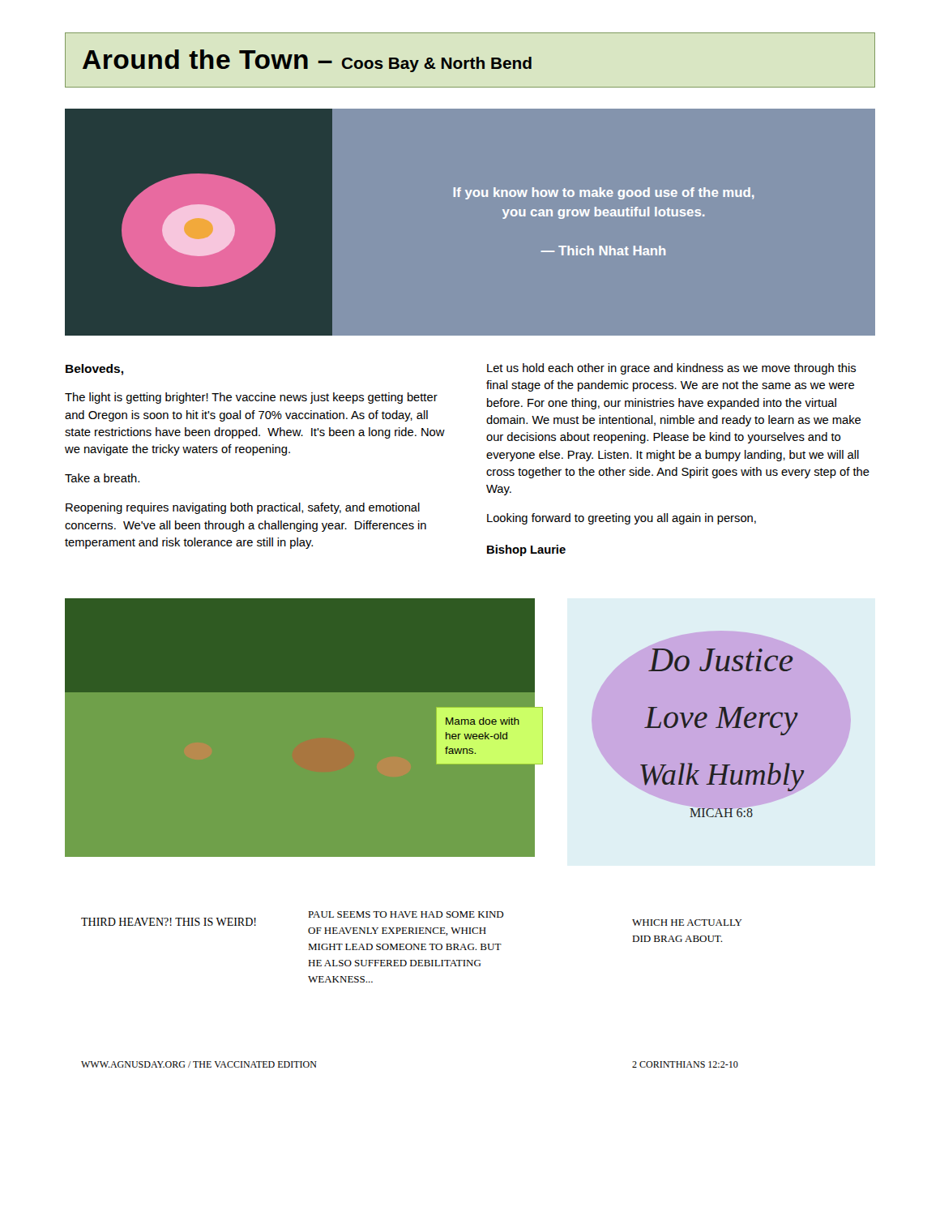Around the Town – Coos Bay & North Bend
If you know how to make good use of the mud,
you can grow beautiful lotuses.
— Thich Nhat Hanh
Beloveds,
The light is getting brighter! The vaccine news just keeps getting better and Oregon is soon to hit it's goal of 70% vaccination. As of today, all state restrictions have been dropped. Whew. It's been a long ride. Now we navigate the tricky waters of reopening.
Take a breath.
Reopening requires navigating both practical, safety, and emotional concerns. We've all been through a challenging year. Differences in temperament and risk tolerance are still in play.
Let us hold each other in grace and kindness as we move through this final stage of the pandemic process. We are not the same as we were before. For one thing, our ministries have expanded into the virtual domain. We must be intentional, nimble and ready to learn as we make our decisions about reopening. Please be kind to yourselves and to everyone else. Pray. Listen. It might be a bumpy landing, but we will all cross together to the other side. And Spirit goes with us every step of the Way.
Looking forward to greeting you all again in person,
Bishop Laurie
Mama doe with her week-old fawns.